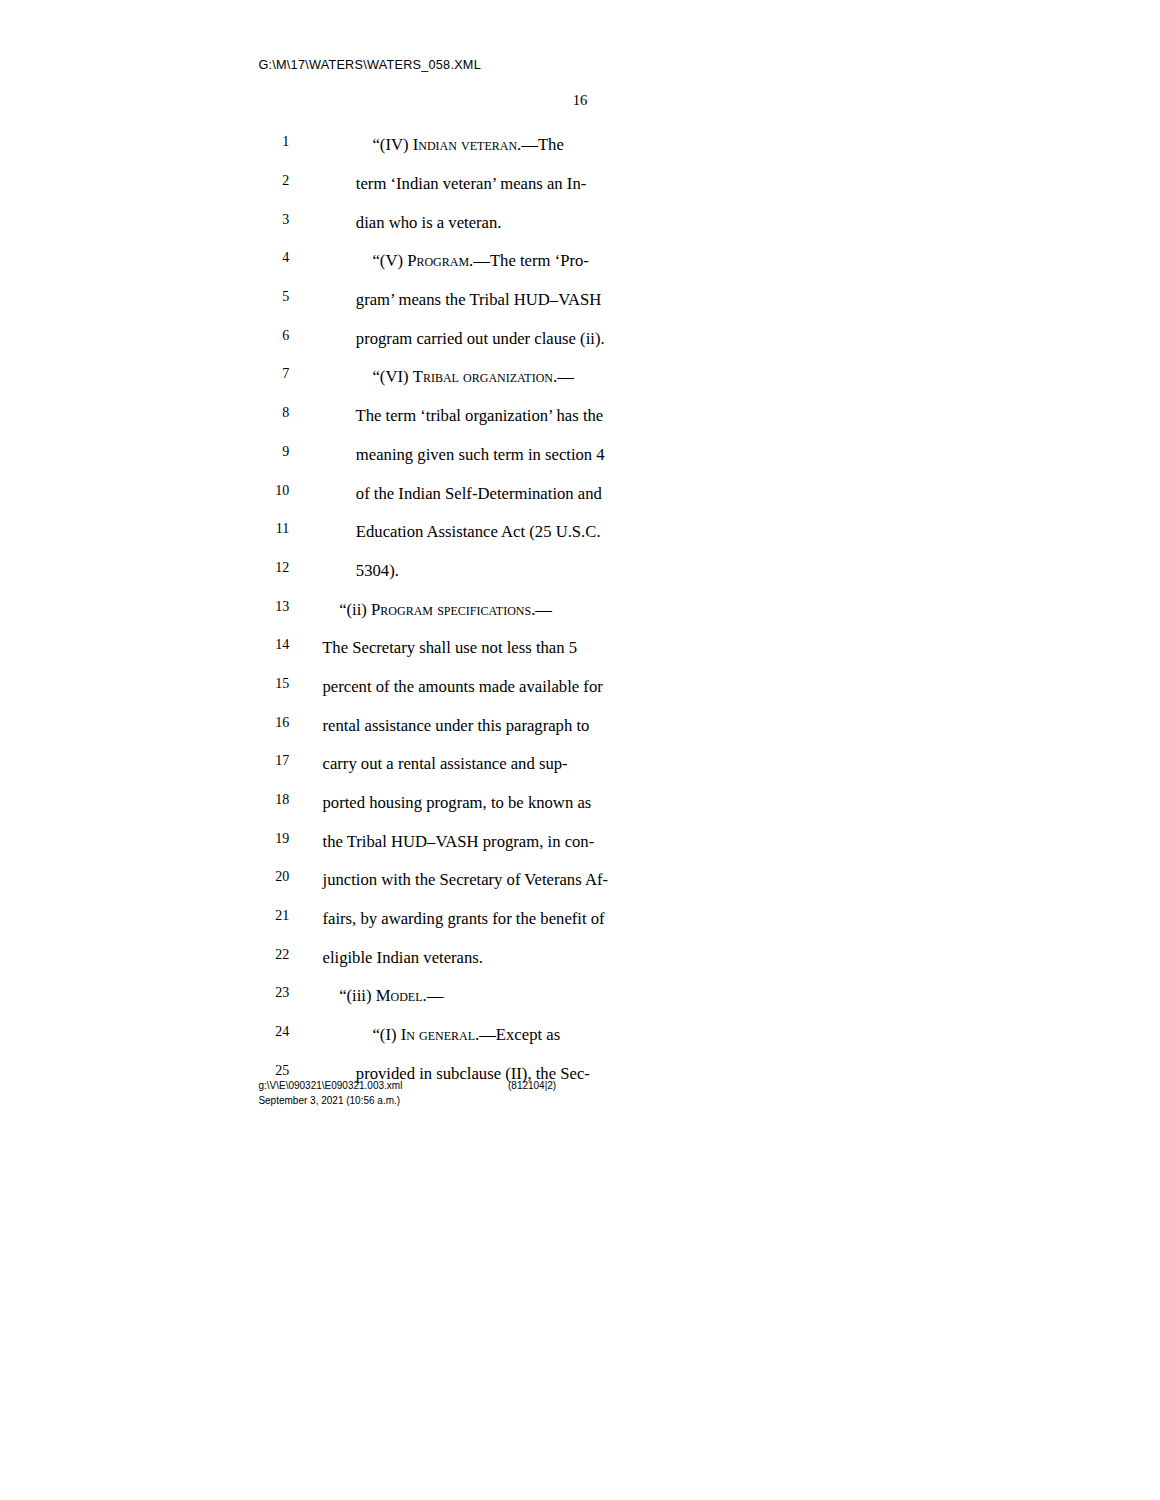G:\M\17\WATERS\WATERS_058.XML
16
| 1 | “(IV) Indian veteran .—The |
| 2 | term ‘Indian veteran’ means an In- |
| 3 | dian who is a veteran. |
| 4 | “(V) Program .—The term ‘Pro- |
| 5 | gram’ means the Tribal HUD–VASH |
| 6 | program carried out under clause (ii). |
| 7 | “(VI) Tribal organization .— |
| 8 | The term ‘tribal organization’ has the |
| 9 | meaning given such term in section 4 |
| 10 | of the Indian Self-Determination and |
| 11 | Education Assistance Act (25 U.S.C. |
| 12 | 5304). |
| 13 | “(ii) Program specifications .— |
| 14 | The Secretary shall use not less than 5 |
| 15 | percent of the amounts made available for |
| 16 | rental assistance under this paragraph to |
| 17 | carry out a rental assistance and sup- |
| 18 | ported housing program, to be known as |
| 19 | the Tribal HUD–VASH program, in con- |
| 20 | junction with the Secretary of Veterans Af- |
| 21 | fairs, by awarding grants for the benefit of |
| 22 | eligible Indian veterans. |
| 23 | “(iii) Model .— |
| 24 | “(I) In general .—Except as |
| 25 | provided in subclause (II), the Sec- |
g:\V\E\090321\E090321.003.xml
(812104|2)
September 3, 2021 (10:56 a.m.)